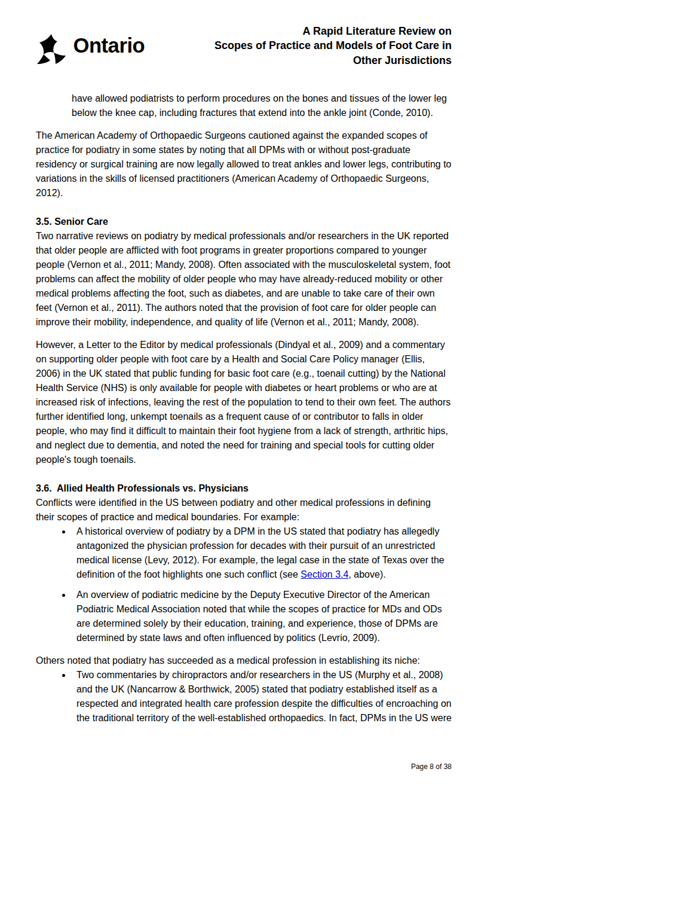Ontario
A Rapid Literature Review on
Scopes of Practice and Models of Foot Care in
Other Jurisdictions
have allowed podiatrists to perform procedures on the bones and tissues of the lower leg below the knee cap, including fractures that extend into the ankle joint (Conde, 2010).
The American Academy of Orthopaedic Surgeons cautioned against the expanded scopes of practice for podiatry in some states by noting that all DPMs with or without post-graduate residency or surgical training are now legally allowed to treat ankles and lower legs, contributing to variations in the skills of licensed practitioners (American Academy of Orthopaedic Surgeons, 2012).
3.5. Senior Care
Two narrative reviews on podiatry by medical professionals and/or researchers in the UK reported that older people are afflicted with foot programs in greater proportions compared to younger people (Vernon et al., 2011; Mandy, 2008). Often associated with the musculoskeletal system, foot problems can affect the mobility of older people who may have already-reduced mobility or other medical problems affecting the foot, such as diabetes, and are unable to take care of their own feet (Vernon et al., 2011). The authors noted that the provision of foot care for older people can improve their mobility, independence, and quality of life (Vernon et al., 2011; Mandy, 2008).
However, a Letter to the Editor by medical professionals (Dindyal et al., 2009) and a commentary on supporting older people with foot care by a Health and Social Care Policy manager (Ellis, 2006) in the UK stated that public funding for basic foot care (e.g., toenail cutting) by the National Health Service (NHS) is only available for people with diabetes or heart problems or who are at increased risk of infections, leaving the rest of the population to tend to their own feet. The authors further identified long, unkempt toenails as a frequent cause of or contributor to falls in older people, who may find it difficult to maintain their foot hygiene from a lack of strength, arthritic hips, and neglect due to dementia, and noted the need for training and special tools for cutting older people's tough toenails.
3.6. Allied Health Professionals vs. Physicians
Conflicts were identified in the US between podiatry and other medical professions in defining their scopes of practice and medical boundaries. For example:
A historical overview of podiatry by a DPM in the US stated that podiatry has allegedly antagonized the physician profession for decades with their pursuit of an unrestricted medical license (Levy, 2012). For example, the legal case in the state of Texas over the definition of the foot highlights one such conflict (see Section 3.4, above).
An overview of podiatric medicine by the Deputy Executive Director of the American Podiatric Medical Association noted that while the scopes of practice for MDs and ODs are determined solely by their education, training, and experience, those of DPMs are determined by state laws and often influenced by politics (Levrio, 2009).
Others noted that podiatry has succeeded as a medical profession in establishing its niche:
Two commentaries by chiropractors and/or researchers in the US (Murphy et al., 2008) and the UK (Nancarrow & Borthwick, 2005) stated that podiatry established itself as a respected and integrated health care profession despite the difficulties of encroaching on the traditional territory of the well-established orthopaedics. In fact, DPMs in the US were
Page 8 of 38